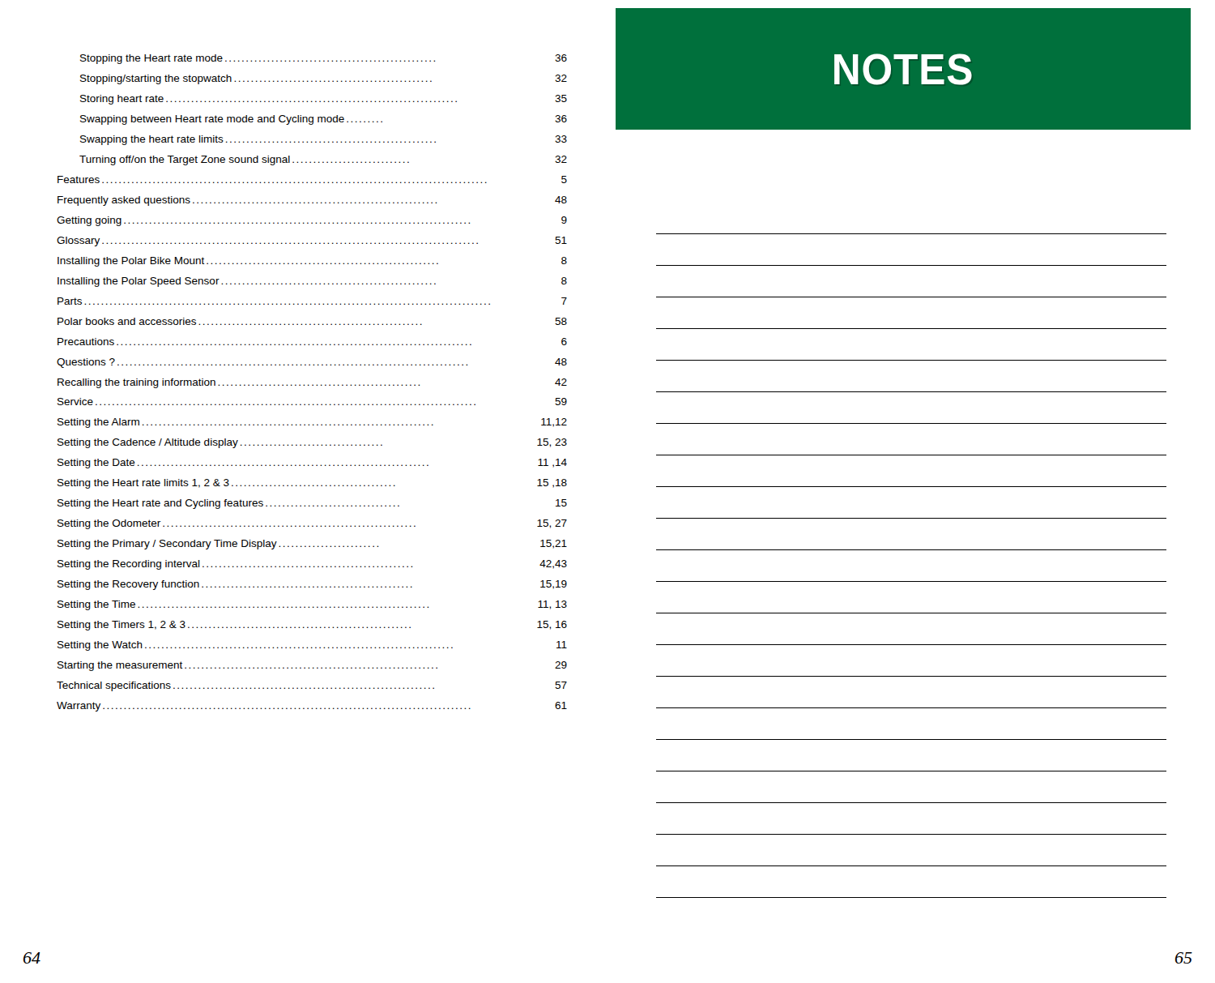Stopping the Heart rate mode.................................................. 36
Stopping/starting the stopwatch............................................... 32
Storing heart rate..................................................................... 35
Swapping between Heart rate mode and Cycling mode......... 36
Swapping the heart rate limits.................................................. 33
Turning off/on the Target Zone sound signal............................ 32
Features........................................................................................... 5
Frequently asked questions.......................................................... 48
Getting going.................................................................................. 9
Glossary......................................................................................... 51
Installing the Polar Bike Mount....................................................... 8
Installing the Polar Speed Sensor................................................... 8
Parts................................................................................................ 7
Polar books and accessories..................................................... 58
Precautions.................................................................................... 6
Questions ?................................................................................... 48
Recalling the training information................................................ 42
Service.......................................................................................... 59
Setting the Alarm..................................................................... 11,12
Setting the Cadence / Altitude display.................................. 15, 23
Setting the Date..................................................................... 11 ,14
Setting the Heart rate limits 1, 2 & 3....................................... 15 ,18
Setting the Heart rate and Cycling features................................ 15
Setting the Odometer............................................................ 15, 27
Setting the Primary / Secondary Time Display........................ 15,21
Setting the Recording interval.................................................. 42,43
Setting the Recovery function.................................................. 15,19
Setting the Time..................................................................... 11, 13
Setting the Timers 1, 2 & 3..................................................... 15, 16
Setting the Watch......................................................................... 11
Starting the measurement............................................................ 29
Technical specifications.............................................................. 57
Warranty....................................................................................... 61
64
NOTES
65